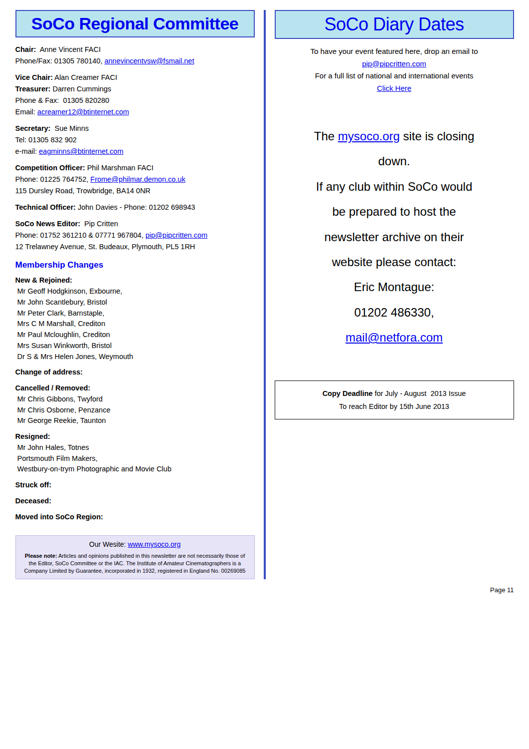SoCo Regional Committee
Chair: Anne Vincent FACI
Phone/Fax: 01305 780140, annevincentvsw@fsmail.net
Vice Chair: Alan Creamer FACI
Treasurer: Darren Cummings
Phone & Fax: 01305 820280
Email: acreamer12@btinternet.com
Secretary: Sue Minns
Tel: 01305 832 902
e-mail: eagminns@btinternet.com
Competition Officer: Phil Marshman FACI
Phone: 01225 764752, Frome@philmar.demon.co.uk
115 Dursley Road, Trowbridge, BA14 0NR
Technical Officer: John Davies - Phone: 01202 698943
SoCo News Editor: Pip Critten
Phone: 01752 361210 & 07771 967804, pip@pipcritten.com
12 Trelawney Avenue, St. Budeaux, Plymouth, PL5 1RH
Membership Changes
New & Rejoined:
Mr Geoff Hodgkinson, Exbourne,
Mr John Scantlebury, Bristol
Mr Peter Clark, Barnstaple,
Mrs C M Marshall, Crediton
Mr Paul Mcloughlin, Crediton
Mrs Susan Winkworth, Bristol
Dr S & Mrs Helen Jones, Weymouth
Change of address:
Cancelled / Removed:
Mr Chris Gibbons, Twyford
Mr Chris Osborne, Penzance
Mr George Reekie, Taunton
Resigned:
Mr John Hales, Totnes
Portsmouth Film Makers,
Westbury-on-trym Photographic and Movie Club
Struck off:
Deceased:
Moved into SoCo Region:
Our Wesite: www.mysoco.org
Please note: Articles and opinions published in this newsletter are not necessarily those of the Editor, SoCo Committee or the IAC. The Institute of Amateur Cinematographers is a Company Limited by Guarantee, incorporated in 1932, registered in England No. 00269085
SoCo Diary Dates
To have your event featured here, drop an email to
pip@pipcritten.com
For a full list of national and international events
Click Here
The mysoco.org site is closing
down.
If any club within SoCo would
be prepared to host the
newsletter archive on their
website please contact:
Eric Montague:
01202 486330,
mail@netfora.com
Copy Deadline for July - August 2013 Issue
To reach Editor by 15th June 2013
Page 11